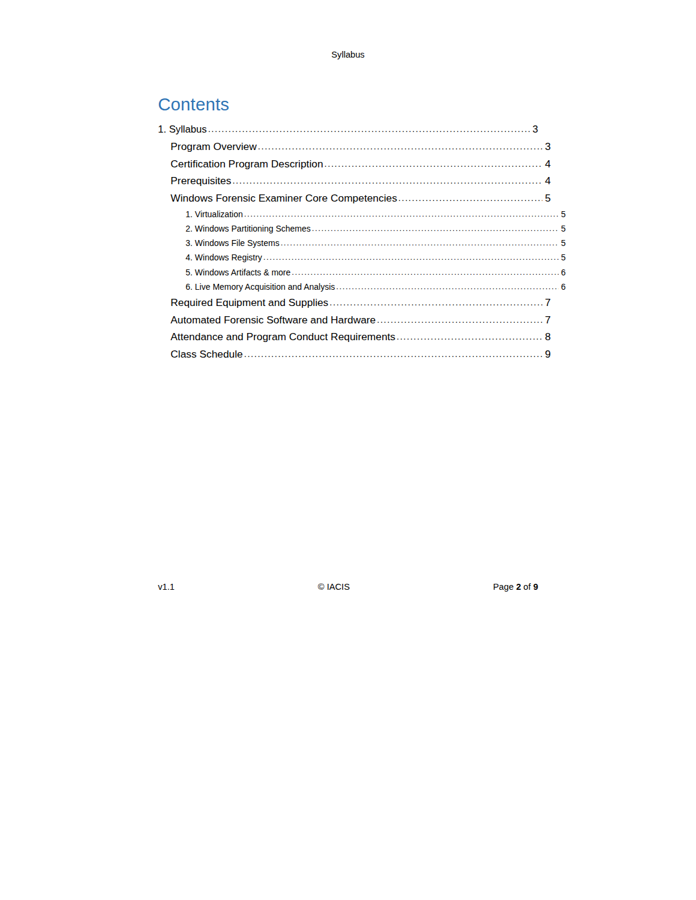Syllabus
Contents
1. Syllabus ........................................................................................................................... 3
Program Overview ................................................................................................................. 3
Certification Program Description ............................................................................................. 4
Prerequisites ......................................................................................................................... 4
Windows Forensic Examiner Core Competencies ....................................................................... 5
1. Virtualization ................................................................................................................................. 5
2. Windows Partitioning Schemes ....................................................................................................... 5
3. Windows File Systems ................................................................................................................. 5
4. Windows Registry ......................................................................................................................... 5
5. Windows Artifacts & more ............................................................................................................. 6
6. Live Memory Acquisition and Analysis ........................................................................................... 6
Required Equipment and Supplies .............................................................................................. 7
Automated Forensic Software and Hardware ............................................................................ 7
Attendance and Program Conduct Requirements ....................................................................... 8
Class Schedule ..................................................................................................................... 9
v1.1
© IACIS
Page 2 of 9